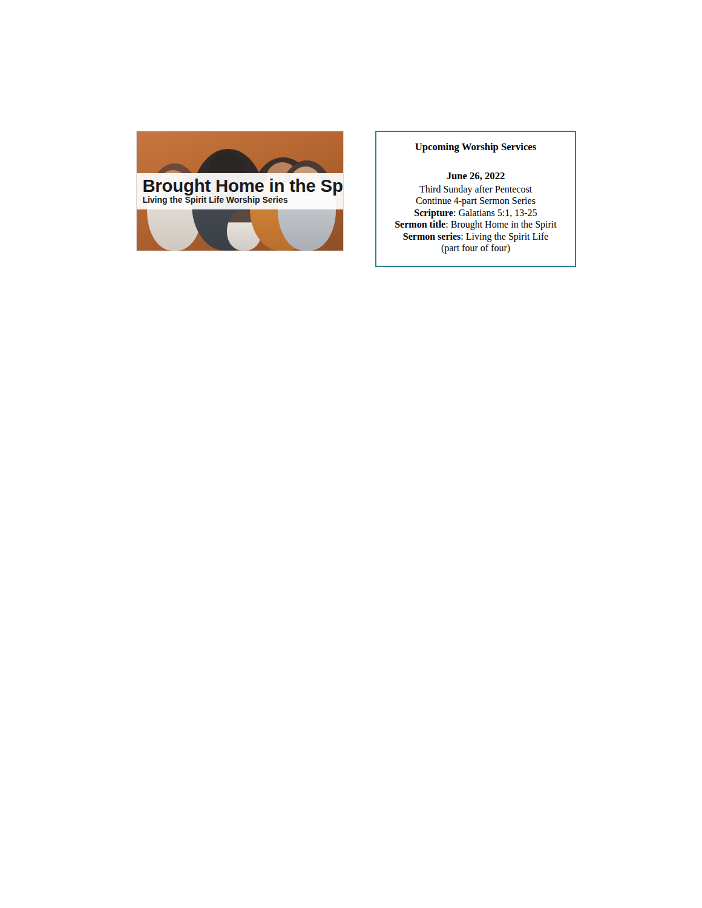Brought Home in the Spirit
Living the Spirit Life Worship Series
Upcoming Worship Services
June 26, 2022
Third Sunday after Pentecost
Continue 4-part Sermon Series
Scripture: Galatians 5:1, 13-25
Sermon title: Brought Home in the Spirit
Sermon series: Living the Spirit Life
(part four of four)